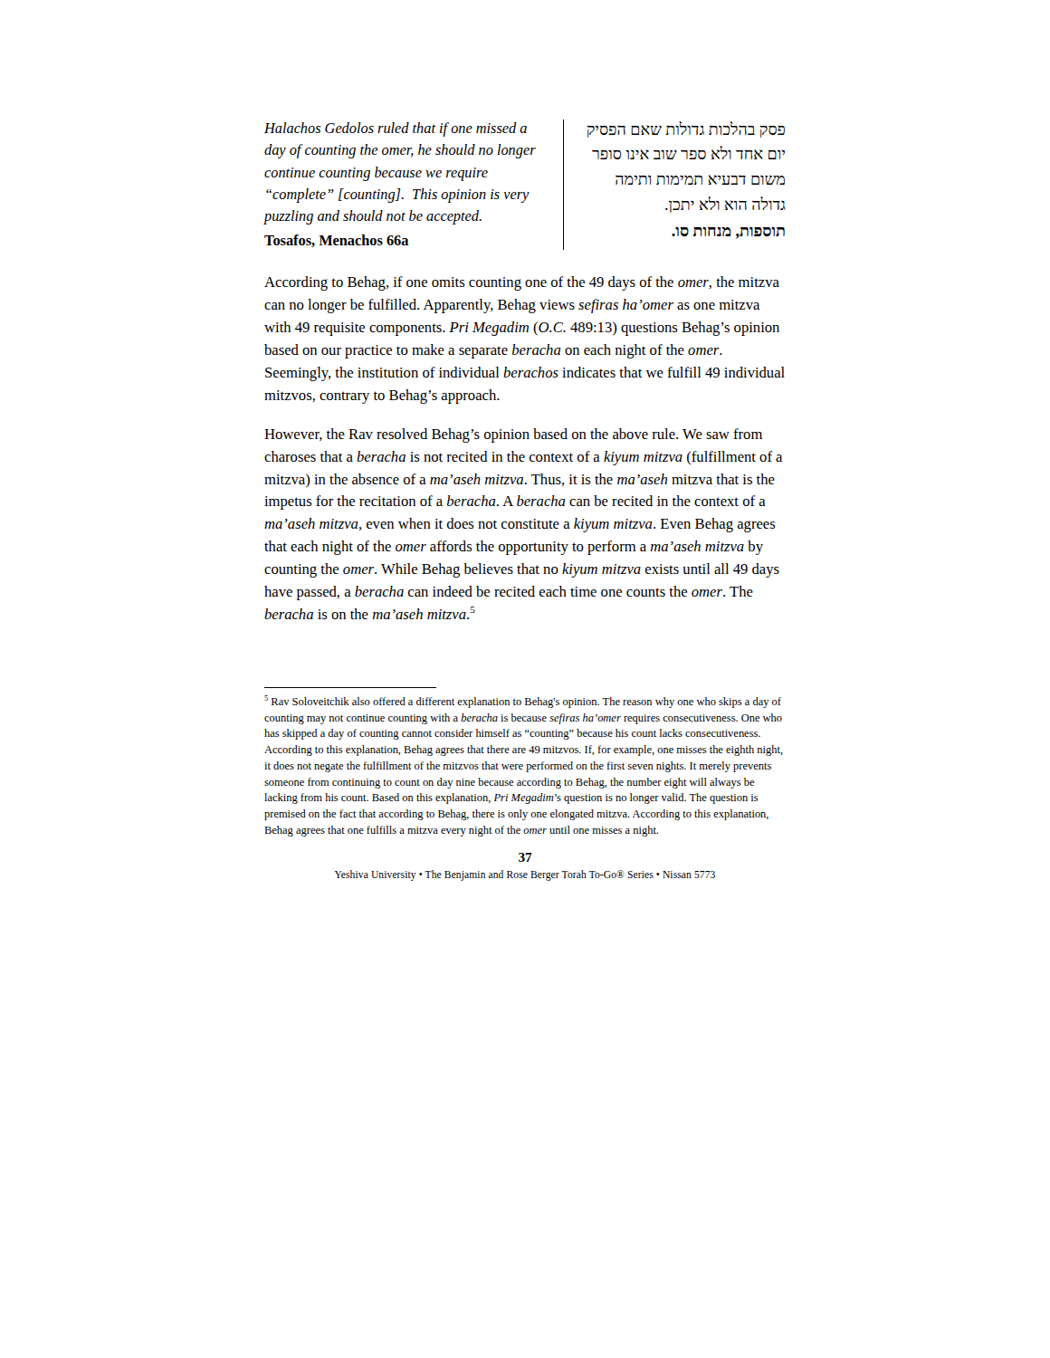Halachos Gedolos ruled that if one missed a day of counting the omer, he should no longer continue counting because we require “complete” [counting]. This opinion is very puzzling and should not be accepted. Tosafos, Menachos 66a
פסק בהלכות גדולות שאם הפסיק יום אחד ולא ספר שוב אינו סופר משום דבעיא תמימות ותימה גדולה הוא ולא יתכן. תוספות, מנחות סו.
According to Behag, if one omits counting one of the 49 days of the omer, the mitzva can no longer be fulfilled. Apparently, Behag views sefiras ha’omer as one mitzva with 49 requisite components. Pri Megadim (O.C. 489:13) questions Behag’s opinion based on our practice to make a separate beracha on each night of the omer. Seemingly, the institution of individual berachos indicates that we fulfill 49 individual mitzvos, contrary to Behag’s approach.
However, the Rav resolved Behag’s opinion based on the above rule. We saw from charoses that a beracha is not recited in the context of a kiyum mitzva (fulfillment of a mitzva) in the absence of a ma’aseh mitzva. Thus, it is the ma’aseh mitzva that is the impetus for the recitation of a beracha. A beracha can be recited in the context of a ma’aseh mitzva, even when it does not constitute a kiyum mitzva. Even Behag agrees that each night of the omer affords the opportunity to perform a ma’aseh mitzva by counting the omer. While Behag believes that no kiyum mitzva exists until all 49 days have passed, a beracha can indeed be recited each time one counts the omer. The beracha is on the ma’aseh mitzva.5
5 Rav Soloveitchik also offered a different explanation to Behag's opinion. The reason why one who skips a day of counting may not continue counting with a beracha is because sefiras ha’omer requires consecutiveness. One who has skipped a day of counting cannot consider himself as “counting” because his count lacks consecutiveness. According to this explanation, Behag agrees that there are 49 mitzvos. If, for example, one misses the eighth night, it does not negate the fulfillment of the mitzvos that were performed on the first seven nights. It merely prevents someone from continuing to count on day nine because according to Behag, the number eight will always be lacking from his count. Based on this explanation, Pri Megadim’s question is no longer valid. The question is premised on the fact that according to Behag, there is only one elongated mitzva. According to this explanation, Behag agrees that one fulfills a mitzva every night of the omer until one misses a night.
37 Yeshiva University • The Benjamin and Rose Berger Torah To-Go® Series • Nissan 5773